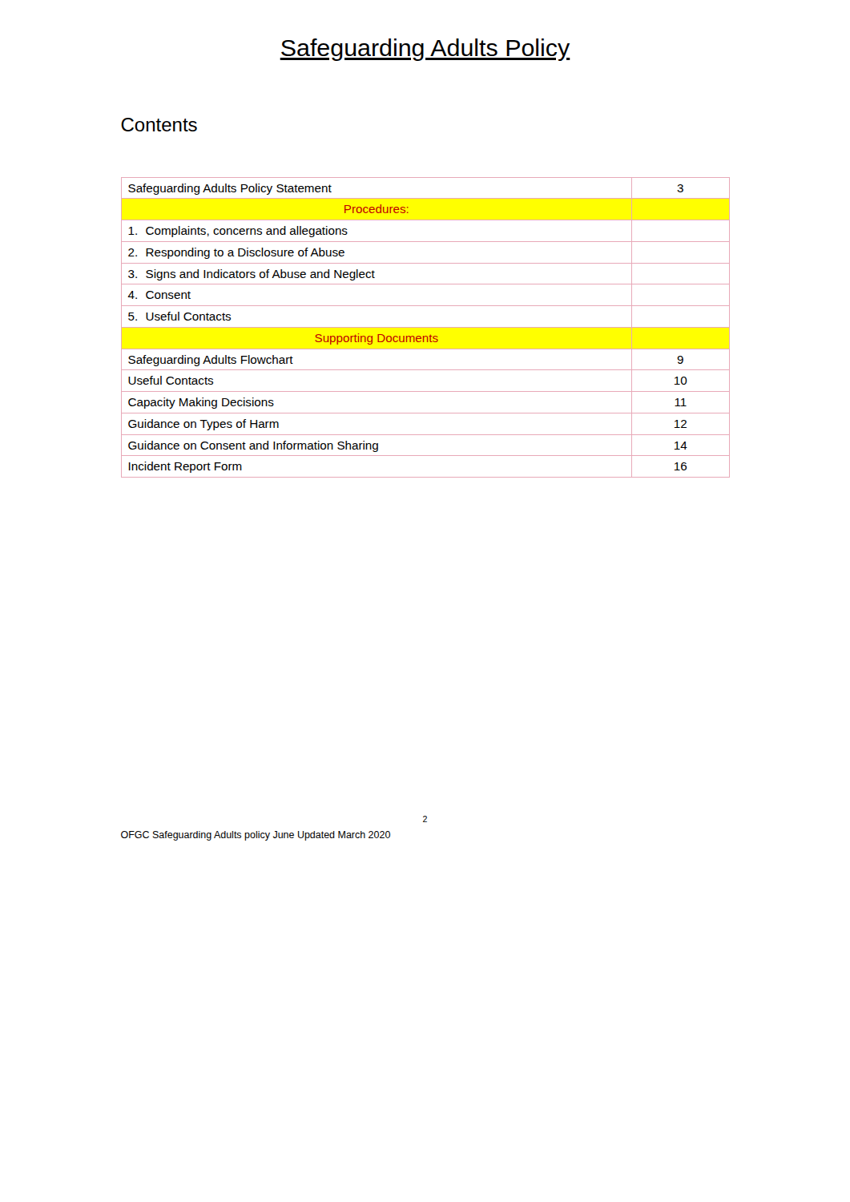Safeguarding Adults Policy
Contents
| Safeguarding Adults Policy Statement | 3 |
| Procedures: | |
| 1. Complaints, concerns and allegations | |
| 2. Responding to a Disclosure of Abuse | |
| 3. Signs and Indicators of Abuse and Neglect | |
| 4. Consent | |
| 5. Useful Contacts | |
| Supporting Documents | |
| Safeguarding Adults Flowchart | 9 |
| Useful Contacts | 10 |
| Capacity Making Decisions | 11 |
| Guidance on Types of Harm | 12 |
| Guidance on Consent and Information Sharing | 14 |
| Incident Report Form | 16 |
2
OFGC Safeguarding Adults policy June Updated March 2020